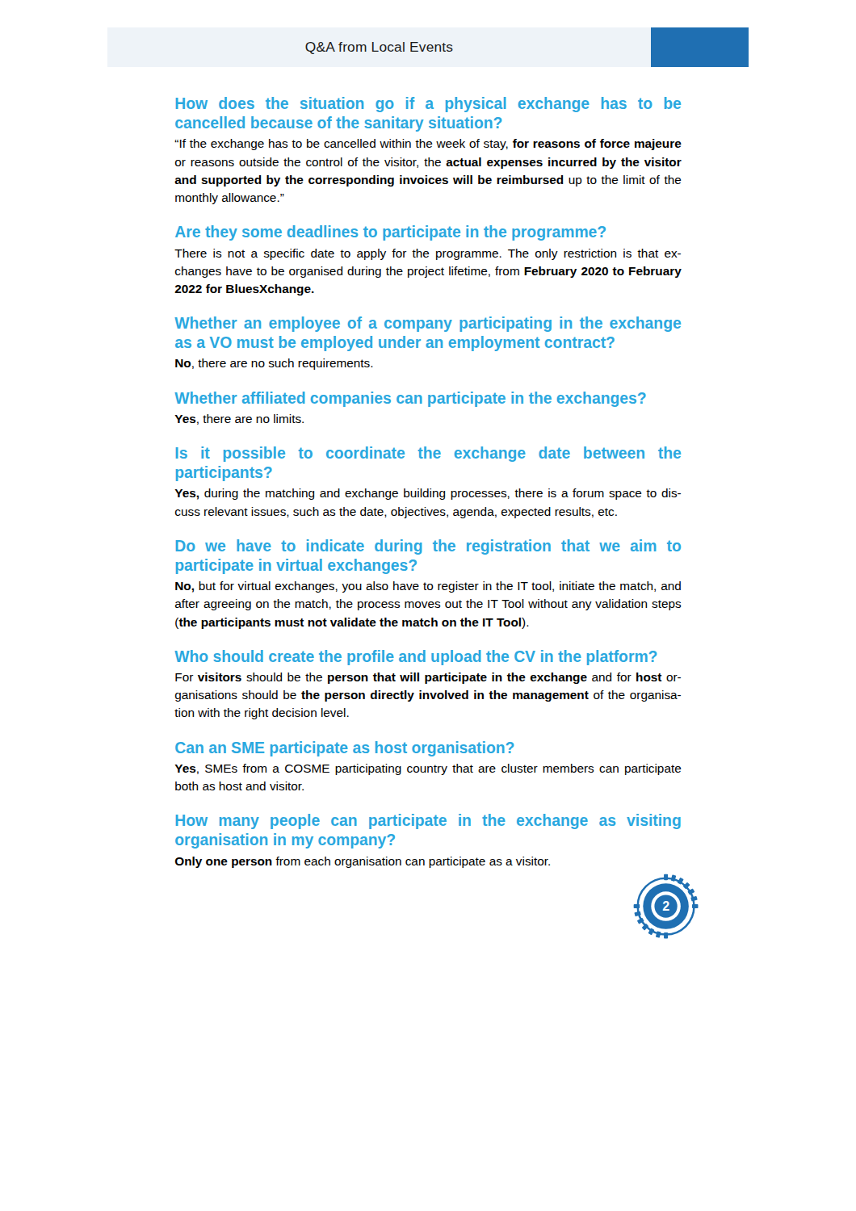Q&A from Local Events
How does the situation go if a physical exchange has to be cancelled because of the sanitary situation?
“If the exchange has to be cancelled within the week of stay, for reasons of force majeure or reasons outside the control of the visitor, the actual expenses incurred by the visitor and supported by the corresponding invoices will be reimbursed up to the limit of the monthly allowance.”
Are they some deadlines to participate in the programme?
There is not a specific date to apply for the programme. The only restriction is that exchanges have to be organised during the project lifetime, from February 2020 to February 2022 for BluesXchange.
Whether an employee of a company participating in the exchange as a VO must be employed under an employment contract?
No, there are no such requirements.
Whether affiliated companies can participate in the exchanges?
Yes, there are no limits.
Is it possible to coordinate the exchange date between the participants?
Yes, during the matching and exchange building processes, there is a forum space to discuss relevant issues, such as the date, objectives, agenda, expected results, etc.
Do we have to indicate during the registration that we aim to participate in virtual exchanges?
No, but for virtual exchanges, you also have to register in the IT tool, initiate the match, and after agreeing on the match, the process moves out the IT Tool without any validation steps (the participants must not validate the match on the IT Tool).
Who should create the profile and upload the CV in the platform?
For visitors should be the person that will participate in the exchange and for host organisations should be the person directly involved in the management of the organisation with the right decision level.
Can an SME participate as host organisation?
Yes, SMEs from a COSME participating country that are cluster members can participate both as host and visitor.
How many people can participate in the exchange as visiting organisation in my company?
Only one person from each organisation can participate as a visitor.
2